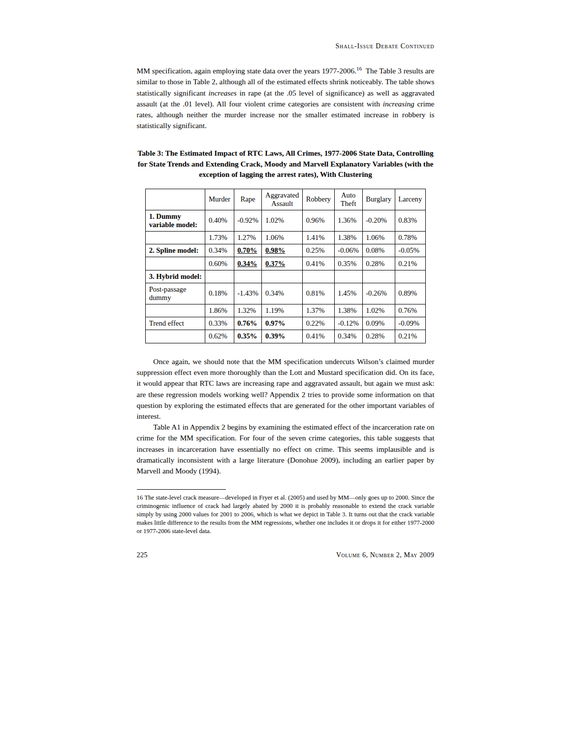Shall-Issue Debate Continued
MM specification, again employing state data over the years 1977-2006.16 The Table 3 results are similar to those in Table 2, although all of the estimated effects shrink noticeably. The table shows statistically significant increases in rape (at the .05 level of significance) as well as aggravated assault (at the .01 level). All four violent crime categories are consistent with increasing crime rates, although neither the murder increase nor the smaller estimated increase in robbery is statistically significant.
Table 3: The Estimated Impact of RTC Laws, All Crimes, 1977-2006 State Data, Controlling for State Trends and Extending Crack, Moody and Marvell Explanatory Variables (with the exception of lagging the arrest rates), With Clustering
| | Murder | Rape | Aggravated Assault | Robbery | Auto Theft | Burglary | Larceny |
| --- | --- | --- | --- | --- | --- | --- | --- |
| 1. Dummy variable model: | 0.40% | -0.92% | 1.02% | 0.96% | 1.36% | -0.20% | 0.83% |
| | 1.73% | 1.27% | 1.06% | 1.41% | 1.38% | 1.06% | 0.78% |
| 2. Spline model: | 0.34% | 0.70% | 0.98% | 0.25% | -0.06% | 0.08% | -0.05% |
| | 0.60% | 0.34% | 0.37% | 0.41% | 0.35% | 0.28% | 0.21% |
| 3. Hybrid model: | | | | | | | |
| Post-passage dummy | 0.18% | -1.43% | 0.34% | 0.81% | 1.45% | -0.26% | 0.89% |
| | 1.86% | 1.32% | 1.19% | 1.37% | 1.38% | 1.02% | 0.76% |
| Trend effect | 0.33% | 0.76% | 0.97% | 0.22% | -0.12% | 0.09% | -0.09% |
| | 0.62% | 0.35% | 0.39% | 0.41% | 0.34% | 0.28% | 0.21% |
Once again, we should note that the MM specification undercuts Wilson’s claimed murder suppression effect even more thoroughly than the Lott and Mustard specification did. On its face, it would appear that RTC laws are increasing rape and aggravated assault, but again we must ask: are these regression models working well? Appendix 2 tries to provide some information on that question by exploring the estimated effects that are generated for the other important variables of interest.
Table A1 in Appendix 2 begins by examining the estimated effect of the incarceration rate on crime for the MM specification. For four of the seven crime categories, this table suggests that increases in incarceration have essentially no effect on crime. This seems implausible and is dramatically inconsistent with a large literature (Donohue 2009), including an earlier paper by Marvell and Moody (1994).
16 The state-level crack measure—developed in Fryer et al. (2005) and used by MM—only goes up to 2000. Since the criminogenic influence of crack had largely abated by 2000 it is probably reasonable to extend the crack variable simply by using 2000 values for 2001 to 2006, which is what we depict in Table 3. It turns out that the crack variable makes little difference to the results from the MM regressions, whether one includes it or drops it for either 1977-2000 or 1977-2006 state-level data.
225 Volume 6, Number 2, May 2009